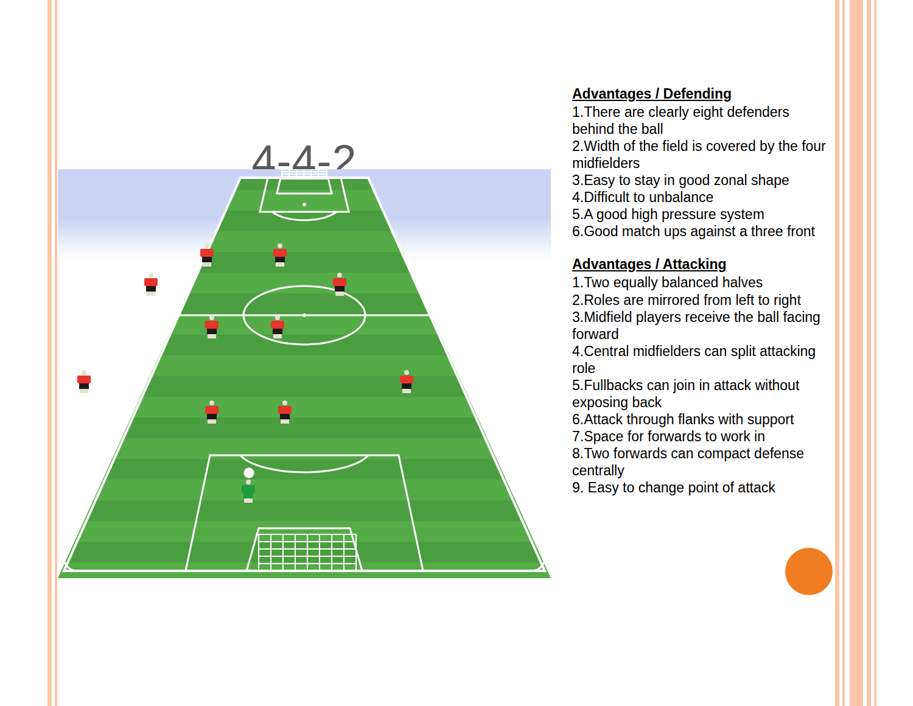4-4-2
Advantages / Defending
1.There are clearly eight defenders behind the ball
2.Width of the field is covered by the four midfielders
3.Easy to stay in good zonal shape
4.Difficult to unbalance
5.A good high pressure system
6.Good match ups against a three front
Advantages / Attacking
1.Two equally balanced halves
2.Roles are mirrored from left to right
3.Midfield players receive the ball facing forward
4.Central midfielders can split attacking role
5.Fullbacks can join in attack without exposing back
6.Attack through flanks with support
7.Space for forwards to work in
8.Two forwards can compact defense centrally
9. Easy to change point of attack